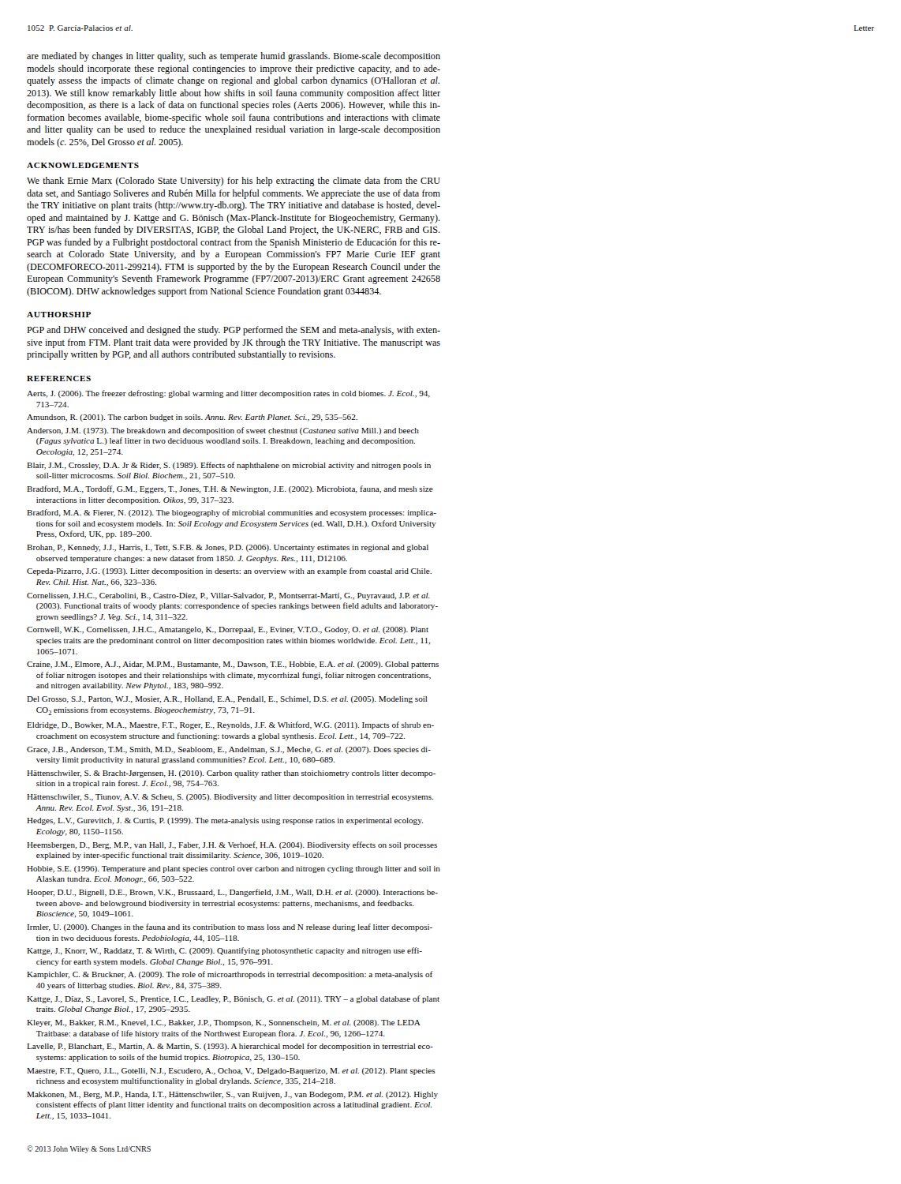1052 P. García-Palacios et al.
Letter
are mediated by changes in litter quality, such as temperate humid grasslands. Biome-scale decomposition models should incorporate these regional contingencies to improve their predictive capacity, and to adequately assess the impacts of climate change on regional and global carbon dynamics (O'Halloran et al. 2013). We still know remarkably little about how shifts in soil fauna community composition affect litter decomposition, as there is a lack of data on functional species roles (Aerts 2006). However, while this information becomes available, biome-specific whole soil fauna contributions and interactions with climate and litter quality can be used to reduce the unexplained residual variation in large-scale decomposition models (c. 25%, Del Grosso et al. 2005).
Acknowledgements
We thank Ernie Marx (Colorado State University) for his help extracting the climate data from the CRU data set, and Santiago Soliveres and Rubén Milla for helpful comments. We appreciate the use of data from the TRY initiative on plant traits (http://www.try-db.org). The TRY initiative and database is hosted, developed and maintained by J. Kattge and G. Bönisch (Max-Planck-Institute for Biogeochemistry, Germany). TRY is/has been funded by DIVERSITAS, IGBP, the Global Land Project, the UK-NERC, FRB and GIS. PGP was funded by a Fulbright postdoctoral contract from the Spanish Ministerio de Educación for this research at Colorado State University, and by a European Commission's FP7 Marie Curie IEF grant (DECOMFORECO-2011-299214). FTM is supported by the by the European Research Council under the European Community's Seventh Framework Programme (FP7/2007-2013)/ERC Grant agreement 242658 (BIOCOM). DHW acknowledges support from National Science Foundation grant 0344834.
Authorship
PGP and DHW conceived and designed the study. PGP performed the SEM and meta-analysis, with extensive input from FTM. Plant trait data were provided by JK through the TRY Initiative. The manuscript was principally written by PGP, and all authors contributed substantially to revisions.
References
Aerts, J. (2006). The freezer defrosting: global warming and litter decomposition rates in cold biomes. J. Ecol., 94, 713–724.
Amundson, R. (2001). The carbon budget in soils. Annu. Rev. Earth Planet. Sci., 29, 535–562.
Anderson, J.M. (1973). The breakdown and decomposition of sweet chestnut (Castanea sativa Mill.) and beech (Fagus sylvatica L.) leaf litter in two deciduous woodland soils. I. Breakdown, leaching and decomposition. Oecologia, 12, 251–274.
Blair, J.M., Crossley, D.A. Jr & Rider, S. (1989). Effects of naphthalene on microbial activity and nitrogen pools in soil-litter microcosms. Soil Biol. Biochem., 21, 507–510.
Bradford, M.A., Tordoff, G.M., Eggers, T., Jones, T.H. & Newington, J.E. (2002). Microbiota, fauna, and mesh size interactions in litter decomposition. Oikos, 99, 317–323.
Bradford, M.A. & Fierer, N. (2012). The biogeography of microbial communities and ecosystem processes: implications for soil and ecosystem models. In: Soil Ecology and Ecosystem Services (ed. Wall, D.H.). Oxford University Press, Oxford, UK, pp. 189–200.
Brohan, P., Kennedy, J.J., Harris, I., Tett, S.F.B. & Jones, P.D. (2006). Uncertainty estimates in regional and global observed temperature changes: a new dataset from 1850. J. Geophys. Res., 111, D12106.
Cepeda-Pizarro, J.G. (1993). Litter decomposition in deserts: an overview with an example from coastal arid Chile. Rev. Chil. Hist. Nat., 66, 323–336.
Cornelissen, J.H.C., Cerabolini, B., Castro-Díez, P., Villar-Salvador, P., Montserrat-Martí, G., Puyravaud, J.P. et al. (2003). Functional traits of woody plants: correspondence of species rankings between field adults and laboratory-grown seedlings? J. Veg. Sci., 14, 311–322.
Cornwell, W.K., Cornelissen, J.H.C., Amatangelo, K., Dorrepaal, E., Eviner, V.T.O., Godoy, O. et al. (2008). Plant species traits are the predominant control on litter decomposition rates within biomes worldwide. Ecol. Lett., 11, 1065–1071.
Craine, J.M., Elmore, A.J., Aidar, M.P.M., Bustamante, M., Dawson, T.E., Hobbie, E.A. et al. (2009). Global patterns of foliar nitrogen isotopes and their relationships with climate, mycorrhizal fungi, foliar nitrogen concentrations, and nitrogen availability. New Phytol., 183, 980–992.
Del Grosso, S.J., Parton, W.J., Mosier, A.R., Holland, E.A., Pendall, E., Schimel, D.S. et al. (2005). Modeling soil CO2 emissions from ecosystems. Biogeochemistry, 73, 71–91.
Eldridge, D., Bowker, M.A., Maestre, F.T., Roger, E., Reynolds, J.F. & Whitford, W.G. (2011). Impacts of shrub encroachment on ecosystem structure and functioning: towards a global synthesis. Ecol. Lett., 14, 709–722.
Grace, J.B., Anderson, T.M., Smith, M.D., Seabloom, E., Andelman, S.J., Meche, G. et al. (2007). Does species diversity limit productivity in natural grassland communities? Ecol. Lett., 10, 680–689.
Hättenschwiler, S. & Bracht-Jørgensen, H. (2010). Carbon quality rather than stoichiometry controls litter decomposition in a tropical rain forest. J. Ecol., 98, 754–763.
Hättenschwiler, S., Tiunov, A.V. & Scheu, S. (2005). Biodiversity and litter decomposition in terrestrial ecosystems. Annu. Rev. Ecol. Evol. Syst., 36, 191–218.
Hedges, L.V., Gurevitch, J. & Curtis, P. (1999). The meta-analysis using response ratios in experimental ecology. Ecology, 80, 1150–1156.
Heemsbergen, D., Berg, M.P., van Hall, J., Faber, J.H. & Verhoef, H.A. (2004). Biodiversity effects on soil processes explained by inter-specific functional trait dissimilarity. Science, 306, 1019–1020.
Hobbie, S.E. (1996). Temperature and plant species control over carbon and nitrogen cycling through litter and soil in Alaskan tundra. Ecol. Monogr., 66, 503–522.
Hooper, D.U., Bignell, D.E., Brown, V.K., Brussaard, L., Dangerfield, J.M., Wall, D.H. et al. (2000). Interactions between above- and belowground biodiversity in terrestrial ecosystems: patterns, mechanisms, and feedbacks. Bioscience, 50, 1049–1061.
Irmler, U. (2000). Changes in the fauna and its contribution to mass loss and N release during leaf litter decomposition in two deciduous forests. Pedobiologia, 44, 105–118.
Kattge, J., Knorr, W., Raddatz, T. & Wirth, C. (2009). Quantifying photosynthetic capacity and nitrogen use efficiency for earth system models. Global Change Biol., 15, 976–991.
Kampichler, C. & Bruckner, A. (2009). The role of microarthropods in terrestrial decomposition: a meta-analysis of 40 years of litterbag studies. Biol. Rev., 84, 375–389.
Kattge, J., Díaz, S., Lavorel, S., Prentice, I.C., Leadley, P., Bönisch, G. et al. (2011). TRY – a global database of plant traits. Global Change Biol., 17, 2905–2935.
Kleyer, M., Bakker, R.M., Knevel, I.C., Bakker, J.P., Thompson, K., Sonnenschein, M. et al. (2008). The LEDA Traitbase: a database of life history traits of the Northwest European flora. J. Ecol., 96, 1266–1274.
Lavelle, P., Blanchart, E., Martin, A. & Martin, S. (1993). A hierarchical model for decomposition in terrestrial ecosystems: application to soils of the humid tropics. Biotropica, 25, 130–150.
Maestre, F.T., Quero, J.L., Gotelli, N.J., Escudero, A., Ochoa, V., Delgado-Baquerizo, M. et al. (2012). Plant species richness and ecosystem multifunctionality in global drylands. Science, 335, 214–218.
Makkonen, M., Berg, M.P., Handa, I.T., Hättenschwiler, S., van Ruijven, J., van Bodegom, P.M. et al. (2012). Highly consistent effects of plant litter identity and functional traits on decomposition across a latitudinal gradient. Ecol. Lett., 15, 1033–1041.
© 2013 John Wiley & Sons Ltd/CNRS